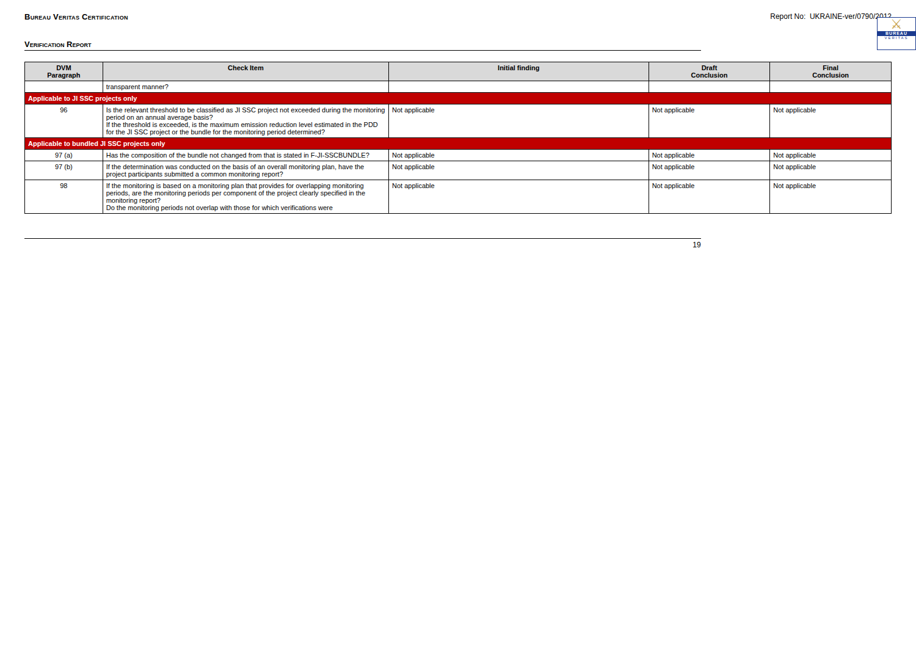Bureau Veritas Certification Report No: UKRAINE-ver/0790/2012
Verification Report
⚔ BUREAU VERITAS
| DVM Paragraph | Check Item | Initial finding | Draft Conclusion | Final Conclusion |
| --- | --- | --- | --- | --- |
| | transparent manner? | | | |
| Applicable to JI SSC projects only |
| 96 | Is the relevant threshold to be classified as JI SSC project not exceeded during the monitoring period on an annual average basis? If the threshold is exceeded, is the maximum emission reduction level estimated in the PDD for the JI SSC project or the bundle for the monitoring period determined? | Not applicable | Not applicable | Not applicable |
| Applicable to bundled JI SSC projects only |
| 97 (a) | Has the composition of the bundle not changed from that is stated in F-JI-SSCBUNDLE? | Not applicable | Not applicable | Not applicable |
| 97 (b) | If the determination was conducted on the basis of an overall monitoring plan, have the project participants submitted a common monitoring report? | Not applicable | Not applicable | Not applicable |
| 98 | If the monitoring is based on a monitoring plan that provides for overlapping monitoring periods, are the monitoring periods per component of the project clearly specified in the monitoring report? Do the monitoring periods not overlap with those for which verifications were | Not applicable | Not applicable | Not applicable |
19